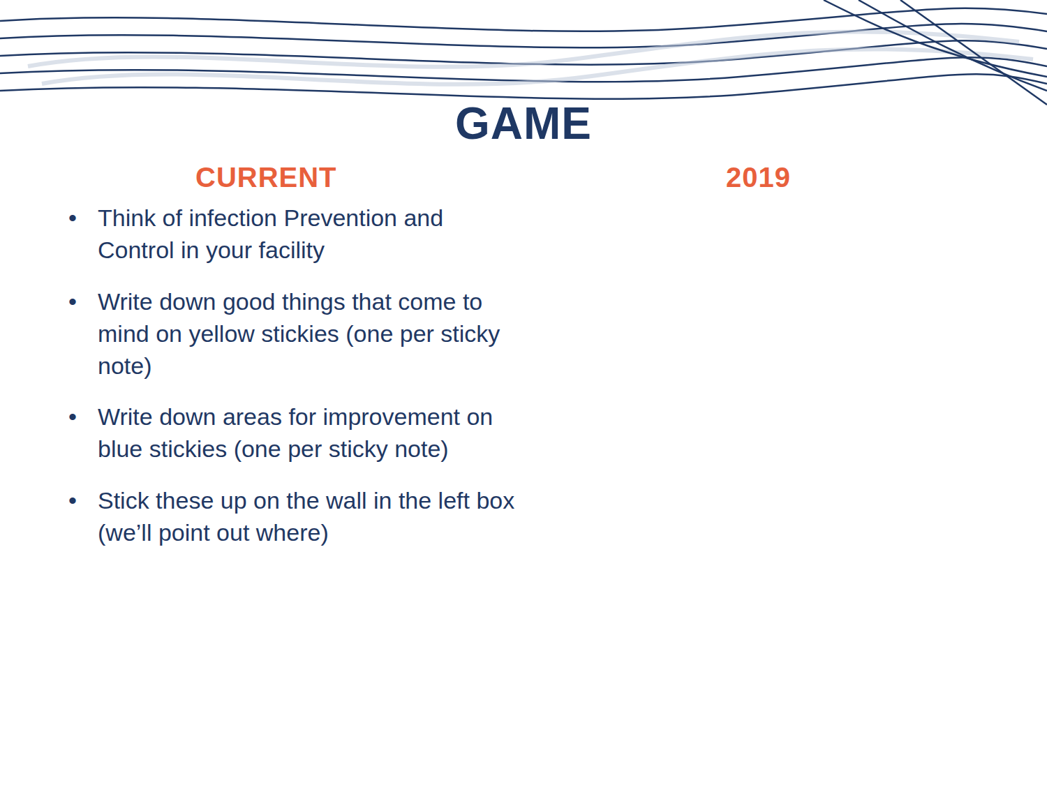GAME
CURRENT
2019
Think of infection Prevention and Control in your facility
Write down good things that come to mind on yellow stickies (one per sticky note)
Write down areas for improvement on blue stickies (one per sticky note)
Stick these up on the wall in the left box (we’ll point out where)